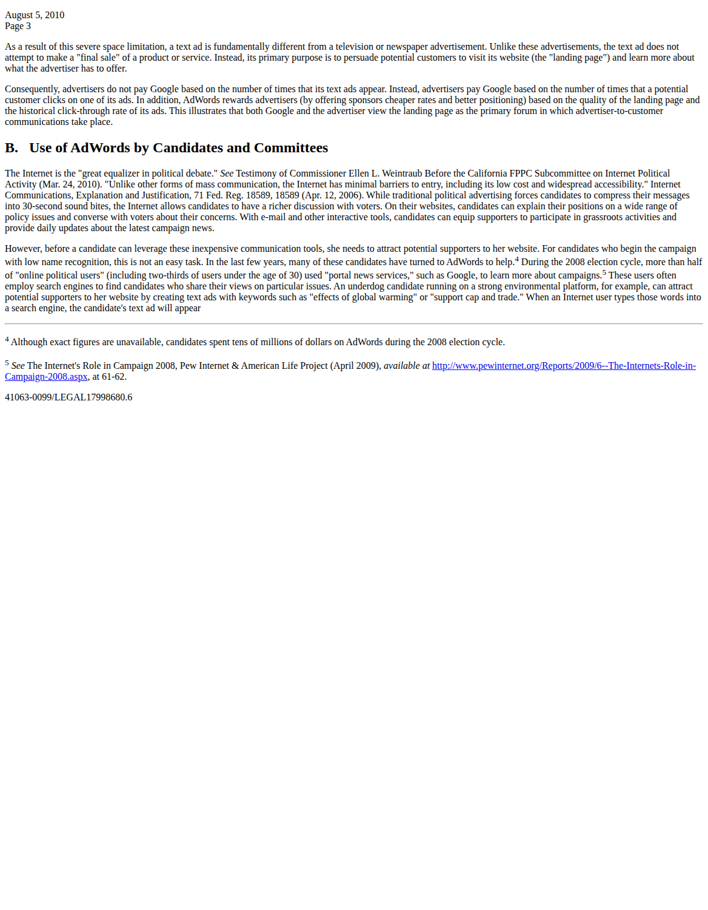August 5, 2010
Page 3
As a result of this severe space limitation, a text ad is fundamentally different from a television or newspaper advertisement. Unlike these advertisements, the text ad does not attempt to make a "final sale" of a product or service. Instead, its primary purpose is to persuade potential customers to visit its website (the "landing page") and learn more about what the advertiser has to offer.
Consequently, advertisers do not pay Google based on the number of times that its text ads appear. Instead, advertisers pay Google based on the number of times that a potential customer clicks on one of its ads. In addition, AdWords rewards advertisers (by offering sponsors cheaper rates and better positioning) based on the quality of the landing page and the historical click-through rate of its ads. This illustrates that both Google and the advertiser view the landing page as the primary forum in which advertiser-to-customer communications take place.
B. Use of AdWords by Candidates and Committees
The Internet is the "great equalizer in political debate." See Testimony of Commissioner Ellen L. Weintraub Before the California FPPC Subcommittee on Internet Political Activity (Mar. 24, 2010). "Unlike other forms of mass communication, the Internet has minimal barriers to entry, including its low cost and widespread accessibility." Internet Communications, Explanation and Justification, 71 Fed. Reg. 18589, 18589 (Apr. 12, 2006). While traditional political advertising forces candidates to compress their messages into 30-second sound bites, the Internet allows candidates to have a richer discussion with voters. On their websites, candidates can explain their positions on a wide range of policy issues and converse with voters about their concerns. With e-mail and other interactive tools, candidates can equip supporters to participate in grassroots activities and provide daily updates about the latest campaign news.
However, before a candidate can leverage these inexpensive communication tools, she needs to attract potential supporters to her website. For candidates who begin the campaign with low name recognition, this is not an easy task. In the last few years, many of these candidates have turned to AdWords to help.4 During the 2008 election cycle, more than half of "online political users" (including two-thirds of users under the age of 30) used "portal news services," such as Google, to learn more about campaigns.5 These users often employ search engines to find candidates who share their views on particular issues. An underdog candidate running on a strong environmental platform, for example, can attract potential supporters to her website by creating text ads with keywords such as "effects of global warming" or "support cap and trade." When an Internet user types those words into a search engine, the candidate's text ad will appear
4 Although exact figures are unavailable, candidates spent tens of millions of dollars on AdWords during the 2008 election cycle.
5 See The Internet's Role in Campaign 2008, Pew Internet & American Life Project (April 2009), available at http://www.pewinternet.org/Reports/2009/6--The-Internets-Role-in-Campaign-2008.aspx, at 61-62.
41063-0099/LEGAL17998680.6